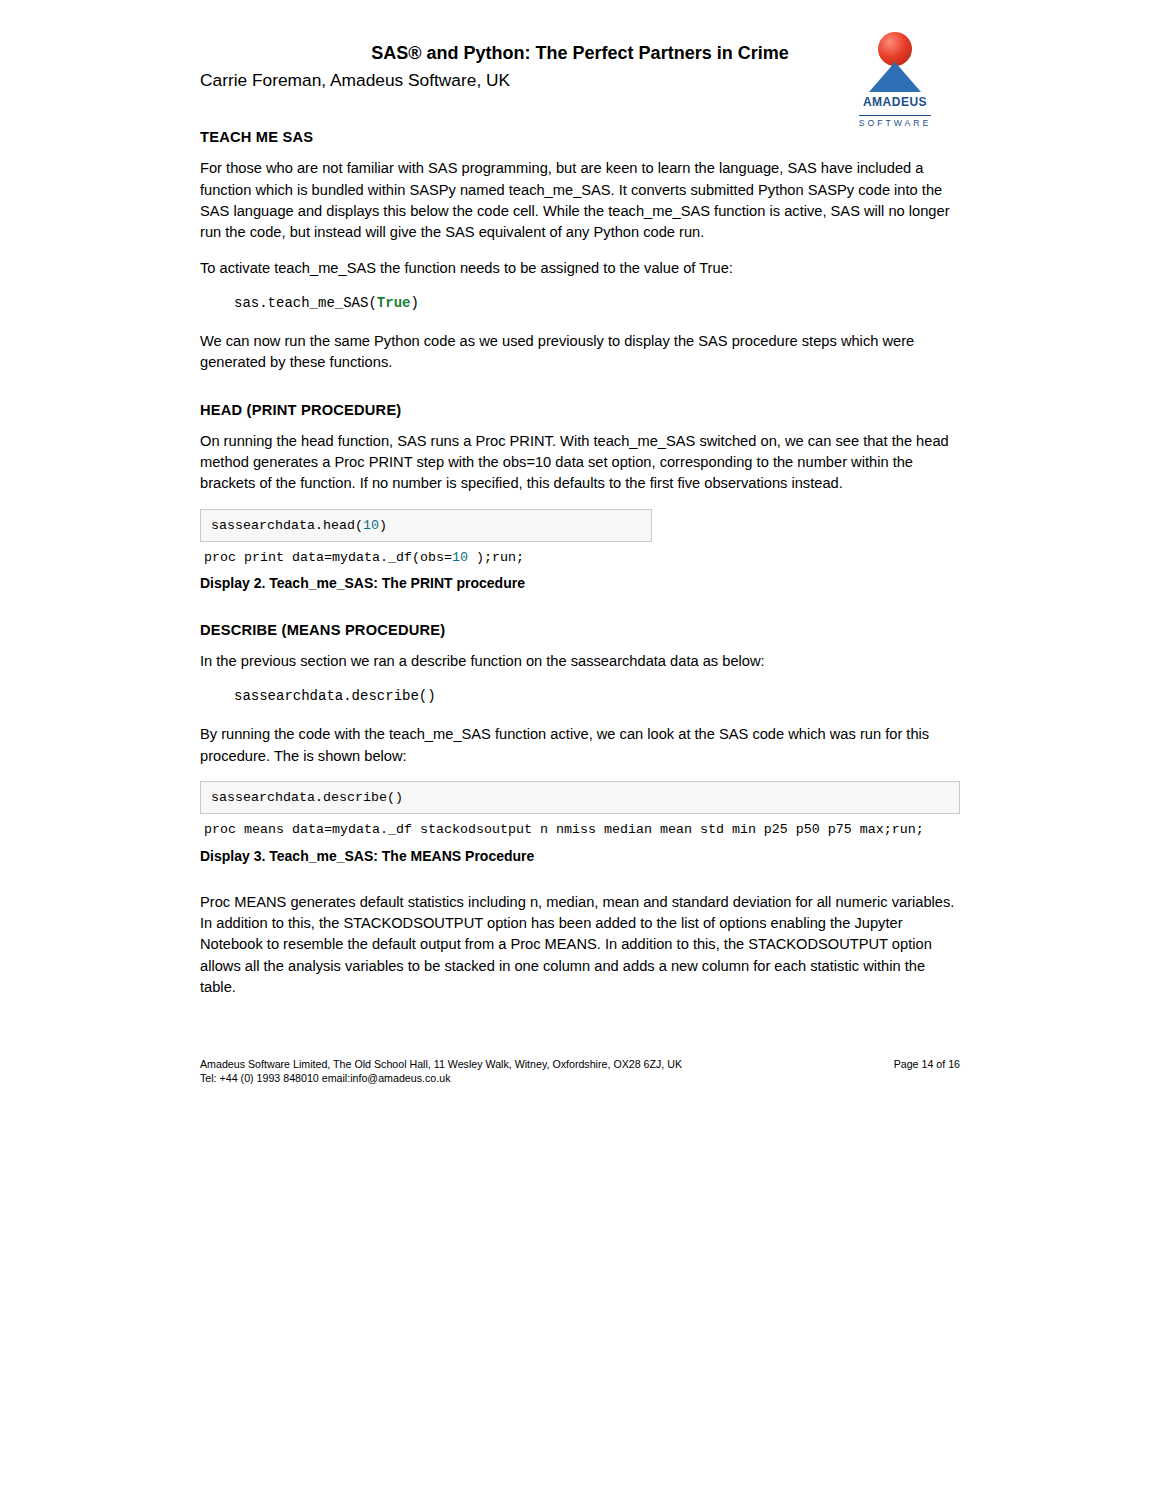AMADEUS
SOFTWARE
SAS® and Python: The Perfect Partners in Crime
Carrie Foreman, Amadeus Software, UK
TEACH ME SAS
For those who are not familiar with SAS programming, but are keen to learn the language, SAS have included a function which is bundled within SASPy named teach_me_SAS. It converts submitted Python SASPy code into the SAS language and displays this below the code cell. While the teach_me_SAS function is active, SAS will no longer run the code, but instead will give the SAS equivalent of any Python code run.
To activate teach_me_SAS the function needs to be assigned to the value of True:
sas.teach_me_SAS(True)
We can now run the same Python code as we used previously to display the SAS procedure steps which were generated by these functions.
HEAD (PRINT PROCEDURE)
On running the head function, SAS runs a Proc PRINT. With teach_me_SAS switched on, we can see that the head method generates a Proc PRINT step with the obs=10 data set option, corresponding to the number within the brackets of the function. If no number is specified, this defaults to the first five observations instead.
sassearchdata.head(10)
proc print data=mydata._df(obs=10 );run;
Display 2. Teach_me_SAS: The PRINT procedure
DESCRIBE (MEANS PROCEDURE)
In the previous section we ran a describe function on the sassearchdata data as below:
sassearchdata.describe()
By running the code with the teach_me_SAS function active, we can look at the SAS code which was run for this procedure. The is shown below:
sassearchdata.describe()
proc means data=mydata._df stackodsoutput n nmiss median mean std min p25 p50 p75 max;run;
Display 3. Teach_me_SAS: The MEANS Procedure
Proc MEANS generates default statistics including n, median, mean and standard deviation for all numeric variables. In addition to this, the STACKODSOUTPUT option has been added to the list of options enabling the Jupyter Notebook to resemble the default output from a Proc MEANS. In addition to this, the STACKODSOUTPUT option allows all the analysis variables to be stacked in one column and adds a new column for each statistic within the table.
Amadeus Software Limited, The Old School Hall, 11 Wesley Walk, Witney, Oxfordshire, OX28 6ZJ, UK
Tel: +44 (0) 1993 848010 email:info@amadeus.co.uk
Page 14 of 16